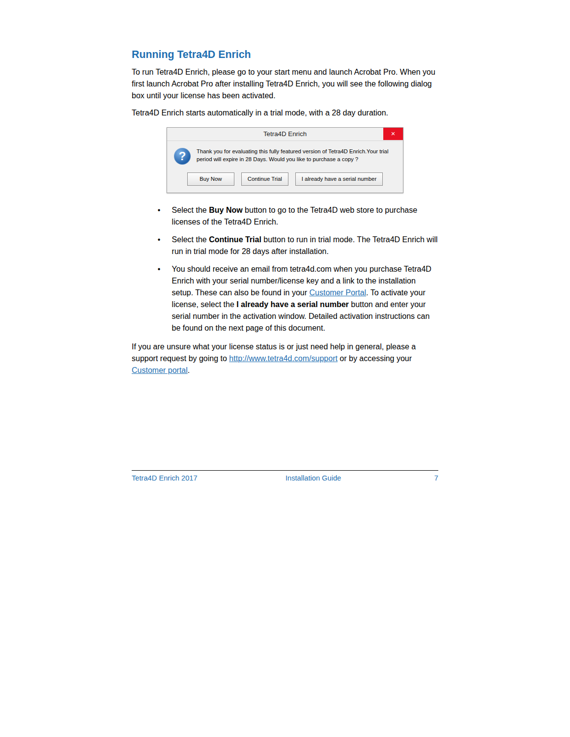Running Tetra4D Enrich
To run Tetra4D Enrich, please go to your start menu and launch Acrobat Pro. When you first launch Acrobat Pro after installing Tetra4D Enrich, you will see the following dialog box until your license has been activated.
Tetra4D Enrich starts automatically in a trial mode, with a 28 day duration.
Tetra4D Enrich ×
?
Thank you for evaluating this fully featured version of Tetra4D Enrich.Your trial period will expire in 28 Days. Would you like to purchase a copy ?
Buy Now
Continue Trial
I already have a serial number
Select the Buy Now button to go to the Tetra4D web store to purchase licenses of the Tetra4D Enrich.
Select the Continue Trial button to run in trial mode. The Tetra4D Enrich will run in trial mode for 28 days after installation.
You should receive an email from tetra4d.com when you purchase Tetra4D Enrich with your serial number/license key and a link to the installation setup. These can also be found in your Customer Portal. To activate your license, select the I already have a serial number button and enter your serial number in the activation window. Detailed activation instructions can be found on the next page of this document.
If you are unsure what your license status is or just need help in general, please a support request by going to http://www.tetra4d.com/support or by accessing your Customer portal.
Tetra4D Enrich 2017
Installation Guide
7